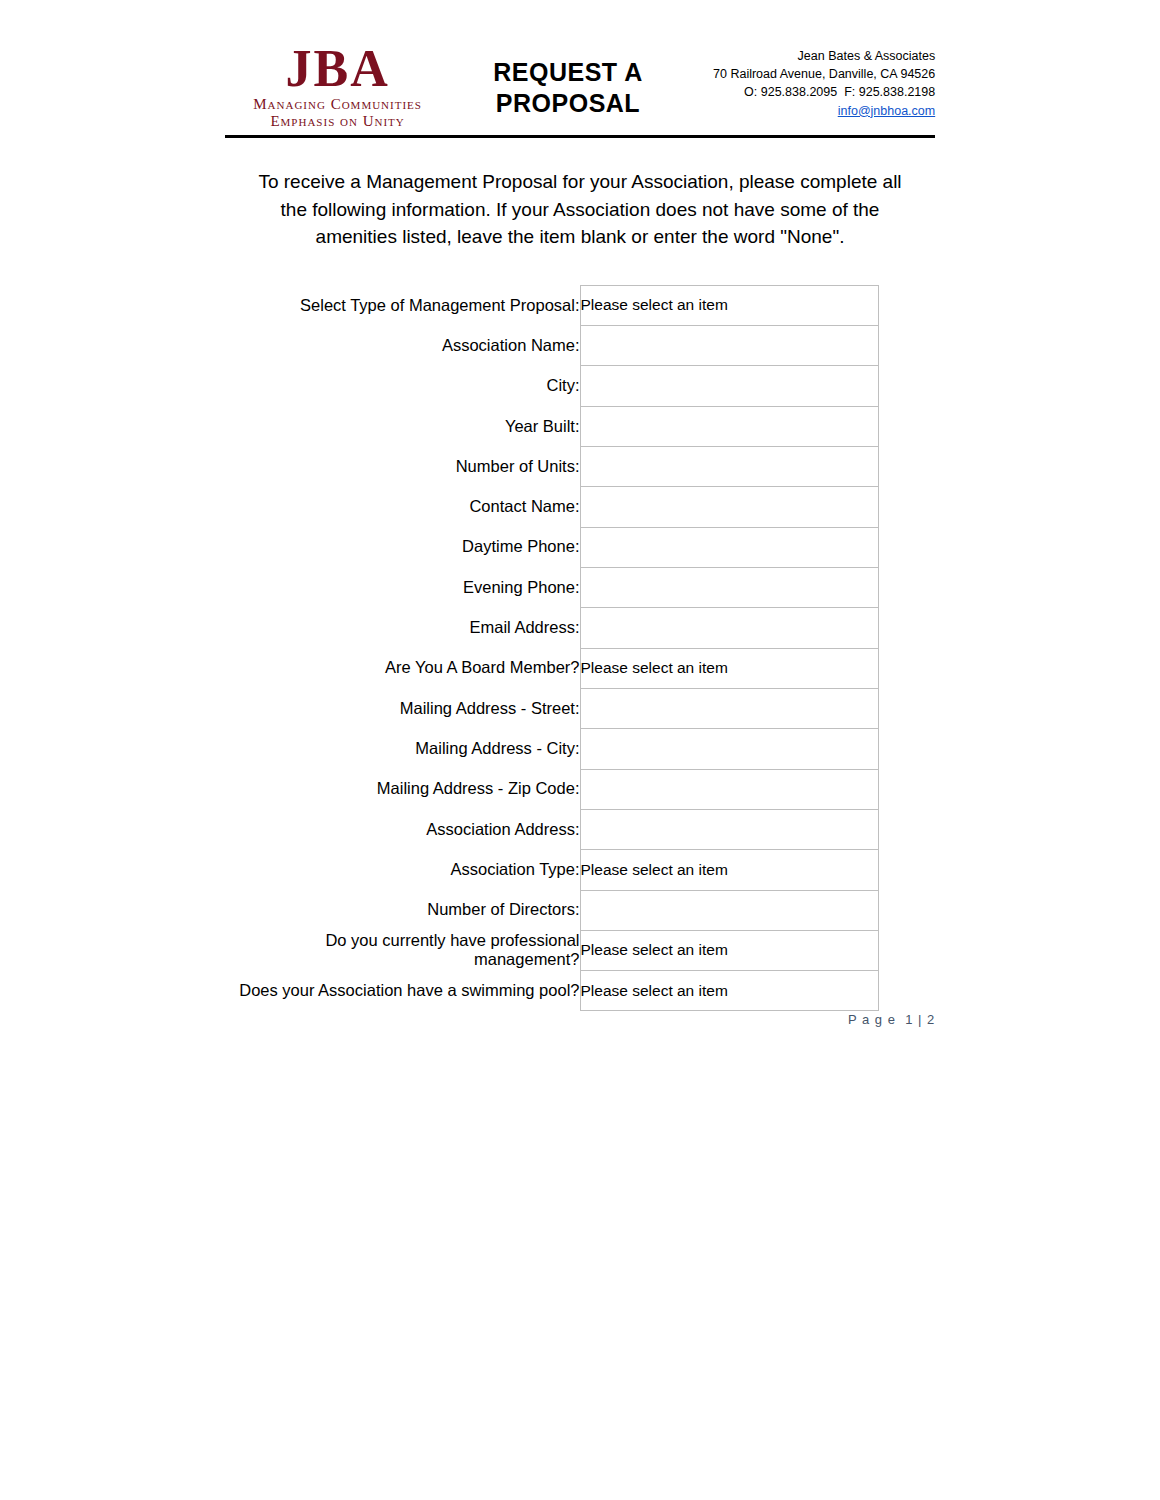JBA
Managing Communities
Emphasis on Unity
REQUEST A
PROPOSAL
Jean Bates & Associates
70 Railroad Avenue, Danville, CA 94526
O: 925.838.2095 F: 925.838.2198
info@jnbhoa.com
To receive a Management Proposal for your Association, please complete all the following information. If your Association does not have some of the amenities listed, leave the item blank or enter the word "None".
| Select Type of Management Proposal: | Please select an item | |
| Association Name: | | |
| City: | | |
| Year Built: | | |
| Number of Units: | | |
| Contact Name: | | |
| Daytime Phone: | | |
| Evening Phone: | | |
| Email Address: | | |
| Are You A Board Member? | Please select an item | |
| Mailing Address - Street: | | |
| Mailing Address - City: | | |
| Mailing Address - Zip Code: | | |
| Association Address: | | |
| Association Type: | Please select an item | |
| Number of Directors: | | |
| Do you currently have professional management? | Please select an item | |
| Does your Association have a swimming pool? | Please select an item | |
P a g e 1 | 2